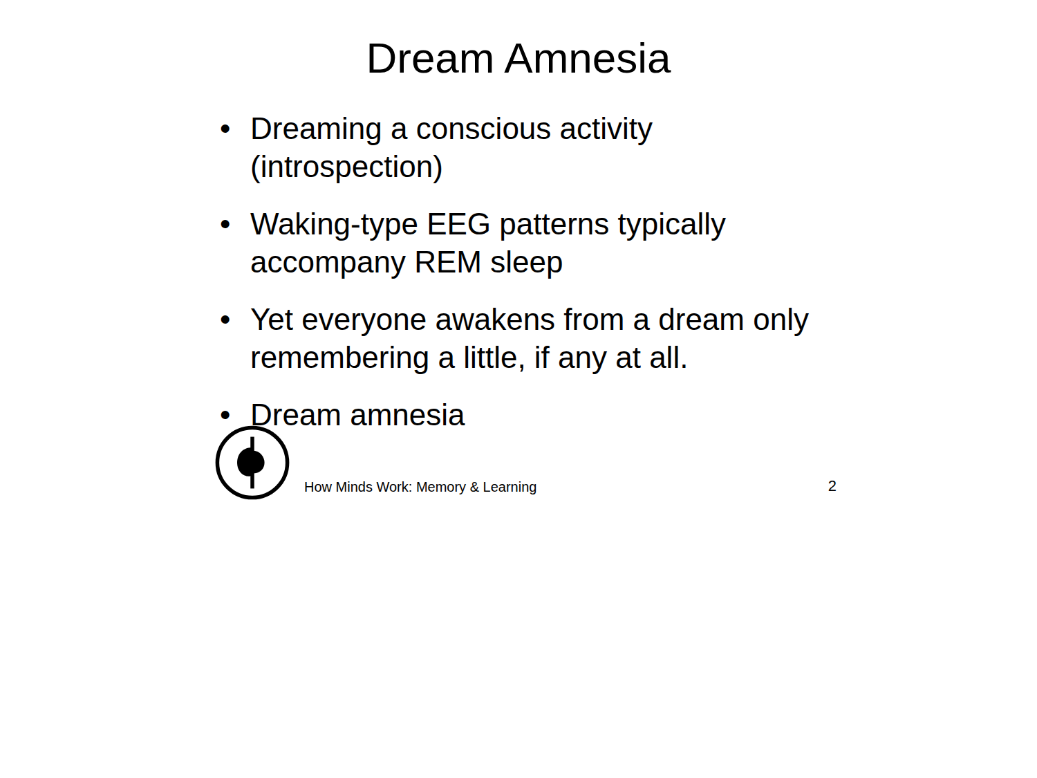Dream Amnesia
Dreaming a conscious activity (introspection)
Waking-type EEG patterns typically accompany REM sleep
Yet everyone awakens from a dream only remembering a little, if any at all.
Dream amnesia
How Minds Work: Memory & Learning
2